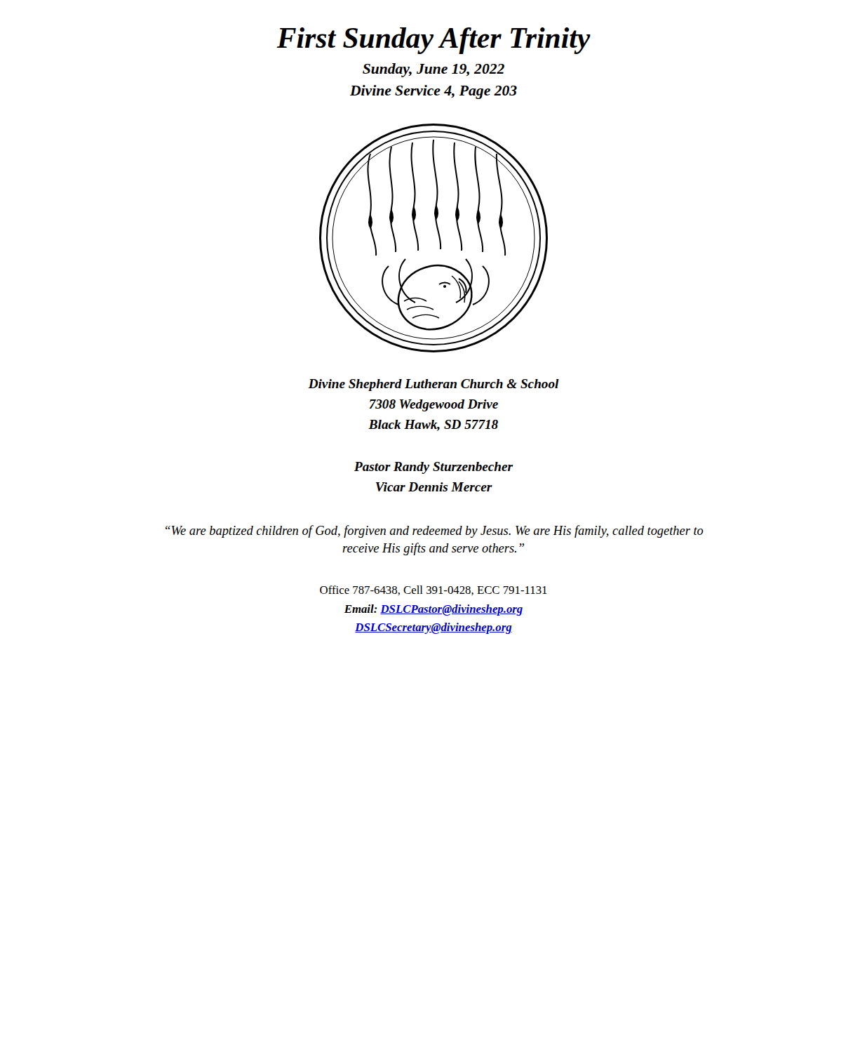First Sunday After Trinity
Sunday, June 19, 2022
Divine Service 4, Page 203
Divine Shepherd Lutheran Church & School
7308 Wedgewood Drive
Black Hawk, SD 57718
Pastor Randy Sturzenbecher
Vicar Dennis Mercer
“We are baptized children of God, forgiven and redeemed by Jesus. We are His family, called together to receive His gifts and serve others.”
Office 787-6438, Cell 391-0428, ECC 791-1131
Email: DSLCPastor@divineshep.org
DSLCSecretary@divineshep.org